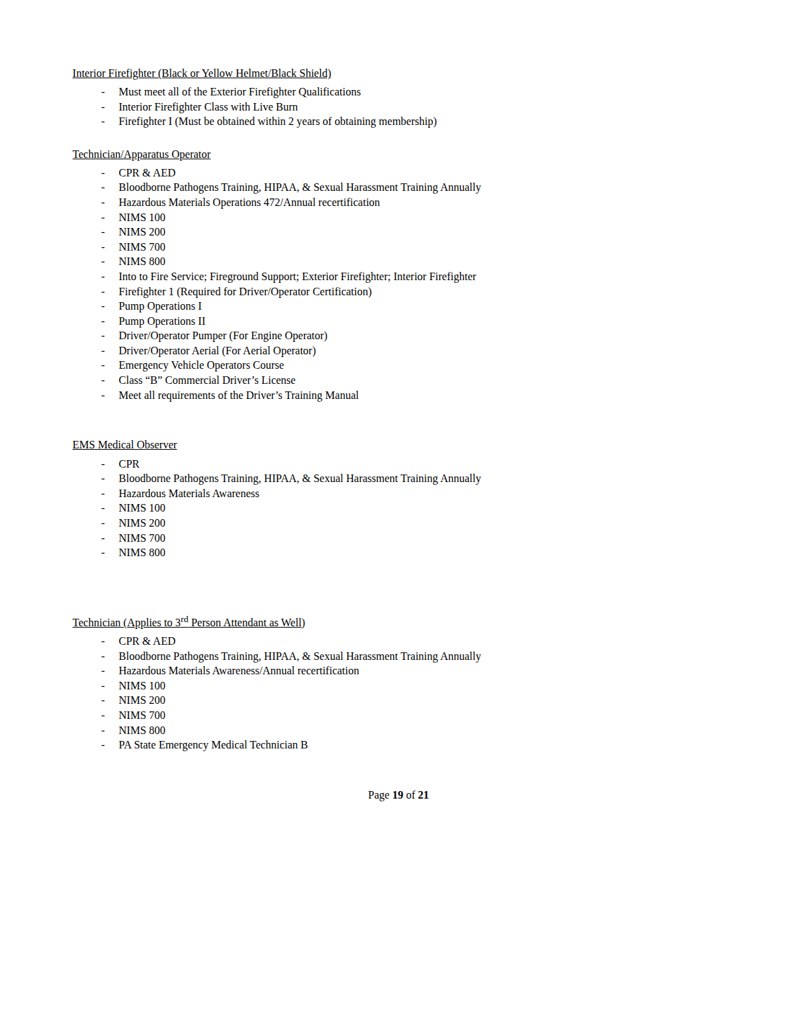Interior Firefighter (Black or Yellow Helmet/Black Shield)
Must meet all of the Exterior Firefighter Qualifications
Interior Firefighter Class with Live Burn
Firefighter I (Must be obtained within 2 years of obtaining membership)
Technician/Apparatus Operator
CPR & AED
Bloodborne Pathogens Training, HIPAA, & Sexual Harassment Training Annually
Hazardous Materials Operations 472/Annual recertification
NIMS 100
NIMS 200
NIMS 700
NIMS 800
Into to Fire Service; Fireground Support; Exterior Firefighter; Interior Firefighter
Firefighter 1 (Required for Driver/Operator Certification)
Pump Operations I
Pump Operations II
Driver/Operator Pumper (For Engine Operator)
Driver/Operator Aerial (For Aerial Operator)
Emergency Vehicle Operators Course
Class “B” Commercial Driver’s License
Meet all requirements of the Driver’s Training Manual
EMS Medical Observer
CPR
Bloodborne Pathogens Training, HIPAA, & Sexual Harassment Training Annually
Hazardous Materials Awareness
NIMS 100
NIMS 200
NIMS 700
NIMS 800
Technician (Applies to 3rd Person Attendant as Well)
CPR & AED
Bloodborne Pathogens Training, HIPAA, & Sexual Harassment Training Annually
Hazardous Materials Awareness/Annual recertification
NIMS 100
NIMS 200
NIMS 700
NIMS 800
PA State Emergency Medical Technician B
Page 19 of 21